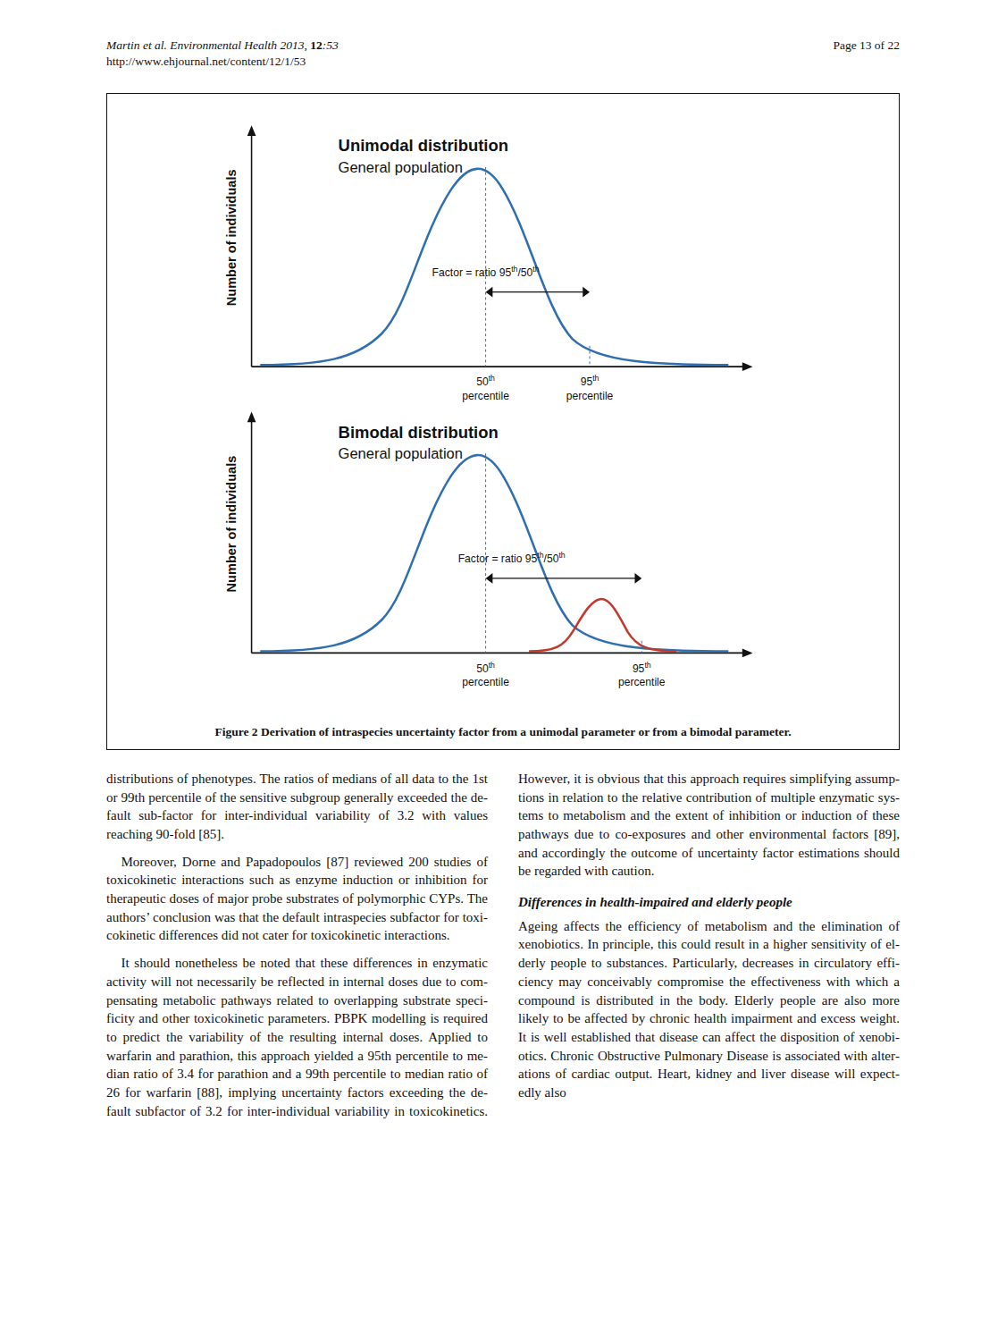Martin et al. Environmental Health 2013, 12:53
http://www.ehjournal.net/content/12/1/53
Page 13 of 22
Number of individuals Unimodal distribution General population Factor = ratio 95th/50th 50th percentile 95th percentile Number of individuals Bimodal distribution General population Factor = ratio 95th/50th 50th percentile 95th percentile
Figure 2 Derivation of intraspecies uncertainty factor from a unimodal parameter or from a bimodal parameter.
distributions of phenotypes. The ratios of medians of all data to the 1st or 99th percentile of the sensitive subgroup generally exceeded the default sub-factor for inter-individual variability of 3.2 with values reaching 90-fold [85].
Moreover, Dorne and Papadopoulos [87] reviewed 200 studies of toxicokinetic interactions such as enzyme induction or inhibition for therapeutic doses of major probe substrates of polymorphic CYPs. The authors’ conclusion was that the default intraspecies subfactor for toxicokinetic differences did not cater for toxicokinetic interactions.
It should nonetheless be noted that these differences in enzymatic activity will not necessarily be reflected in internal doses due to compensating metabolic pathways related to overlapping substrate specificity and other toxicokinetic parameters. PBPK modelling is required to predict the variability of the resulting internal doses. Applied to warfarin and parathion, this approach yielded a 95th percentile to median ratio of 3.4 for parathion and a 99th percentile to median ratio of 26 for warfarin [88], implying uncertainty factors exceeding the default subfactor of 3.2 for inter-individual variability in toxicokinetics. However, it is obvious that this approach requires simplifying assumptions in relation to the relative contribution of multiple enzymatic systems to metabolism and the extent of inhibition or induction of these pathways due to co-exposures and other environmental factors [89], and accordingly the outcome of uncertainty factor estimations should be regarded with caution.
Differences in health-impaired and elderly people
Ageing affects the efficiency of metabolism and the elimination of xenobiotics. In principle, this could result in a higher sensitivity of elderly people to substances. Particularly, decreases in circulatory efficiency may conceivably compromise the effectiveness with which a compound is distributed in the body. Elderly people are also more likely to be affected by chronic health impairment and excess weight. It is well established that disease can affect the disposition of xenobiotics. Chronic Obstructive Pulmonary Disease is associated with alterations of cardiac output. Heart, kidney and liver disease will expectedly also